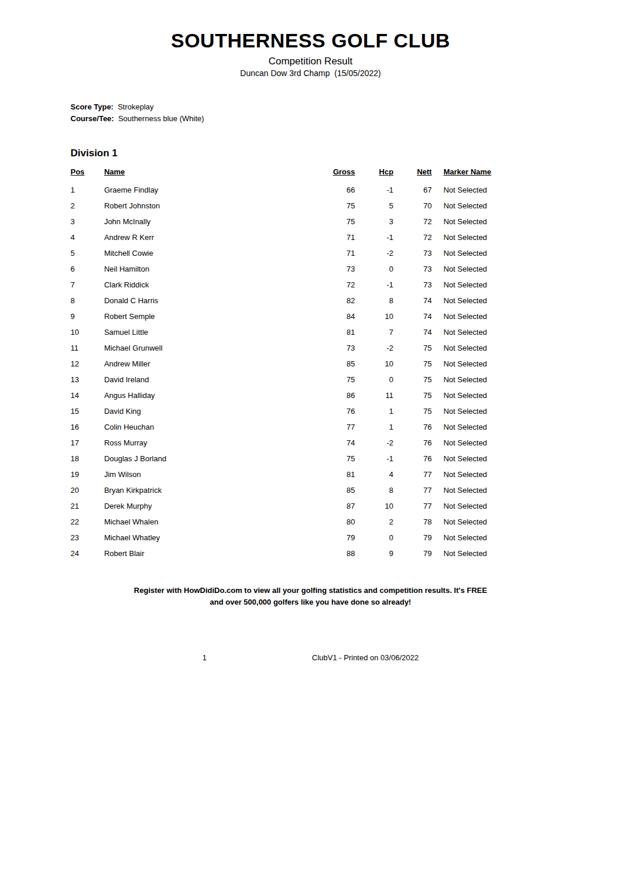SOUTHERNESS GOLF CLUB
Competition Result
Duncan Dow 3rd Champ (15/05/2022)
Score Type: Strokeplay
Course/Tee: Southerness blue (White)
Division 1
| Pos | Name | Gross | Hcp | Nett | Marker Name |
| --- | --- | --- | --- | --- | --- |
| 1 | Graeme Findlay | 66 | -1 | 67 | Not Selected |
| 2 | Robert Johnston | 75 | 5 | 70 | Not Selected |
| 3 | John McInally | 75 | 3 | 72 | Not Selected |
| 4 | Andrew R Kerr | 71 | -1 | 72 | Not Selected |
| 5 | Mitchell Cowie | 71 | -2 | 73 | Not Selected |
| 6 | Neil Hamilton | 73 | 0 | 73 | Not Selected |
| 7 | Clark Riddick | 72 | -1 | 73 | Not Selected |
| 8 | Donald C Harris | 82 | 8 | 74 | Not Selected |
| 9 | Robert Semple | 84 | 10 | 74 | Not Selected |
| 10 | Samuel Little | 81 | 7 | 74 | Not Selected |
| 11 | Michael Grunwell | 73 | -2 | 75 | Not Selected |
| 12 | Andrew Miller | 85 | 10 | 75 | Not Selected |
| 13 | David Ireland | 75 | 0 | 75 | Not Selected |
| 14 | Angus Halliday | 86 | 11 | 75 | Not Selected |
| 15 | David King | 76 | 1 | 75 | Not Selected |
| 16 | Colin Heuchan | 77 | 1 | 76 | Not Selected |
| 17 | Ross Murray | 74 | -2 | 76 | Not Selected |
| 18 | Douglas J Borland | 75 | -1 | 76 | Not Selected |
| 19 | Jim Wilson | 81 | 4 | 77 | Not Selected |
| 20 | Bryan Kirkpatrick | 85 | 8 | 77 | Not Selected |
| 21 | Derek Murphy | 87 | 10 | 77 | Not Selected |
| 22 | Michael Whalen | 80 | 2 | 78 | Not Selected |
| 23 | Michael Whatley | 79 | 0 | 79 | Not Selected |
| 24 | Robert Blair | 88 | 9 | 79 | Not Selected |
Register with HowDidiDo.com to view all your golfing statistics and competition results. It's FREE
and over 500,000 golfers like you have done so already!
1 ClubV1 - Printed on 03/06/2022